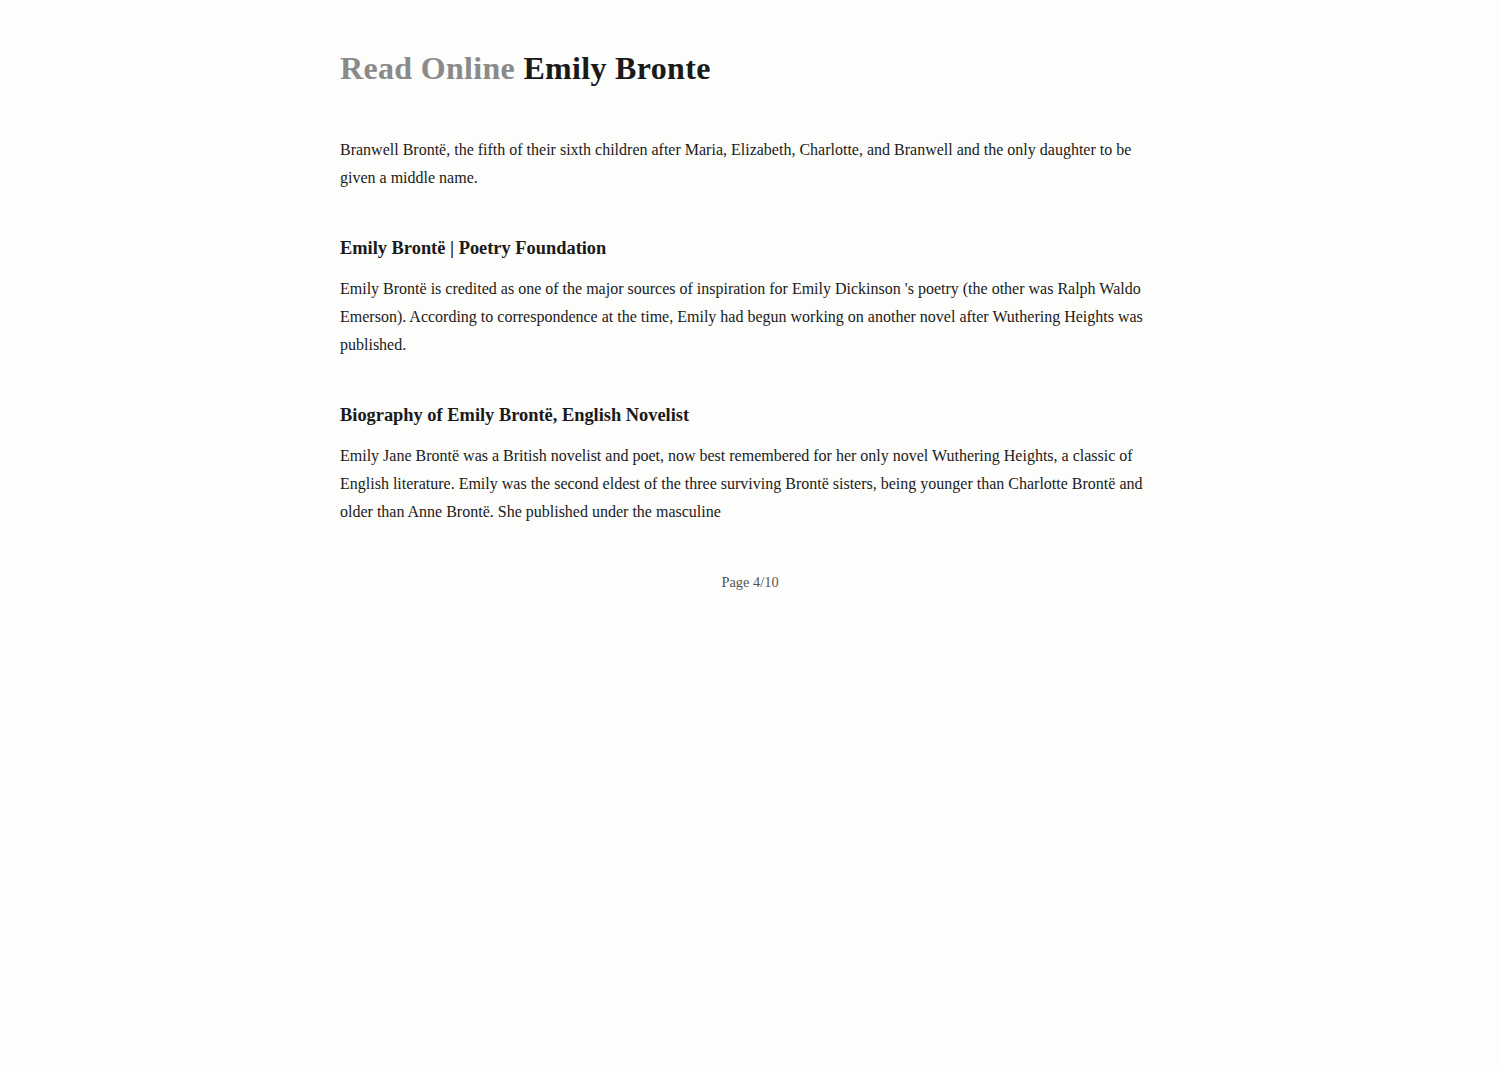Read Online Emily Bronte
Branwell Brontë, the fifth of their sixth children after Maria, Elizabeth, Charlotte, and Branwell and the only daughter to be given a middle name.
Emily Brontë | Poetry Foundation
Emily Brontë is credited as one of the major sources of inspiration for Emily Dickinson 's poetry (the other was Ralph Waldo Emerson). According to correspondence at the time, Emily had begun working on another novel after Wuthering Heights was published.
Biography of Emily Brontë, English Novelist
Emily Jane Brontë was a British novelist and poet, now best remembered for her only novel Wuthering Heights, a classic of English literature. Emily was the second eldest of the three surviving Brontë sisters, being younger than Charlotte Brontë and older than Anne Brontë. She published under the masculine
Page 4/10